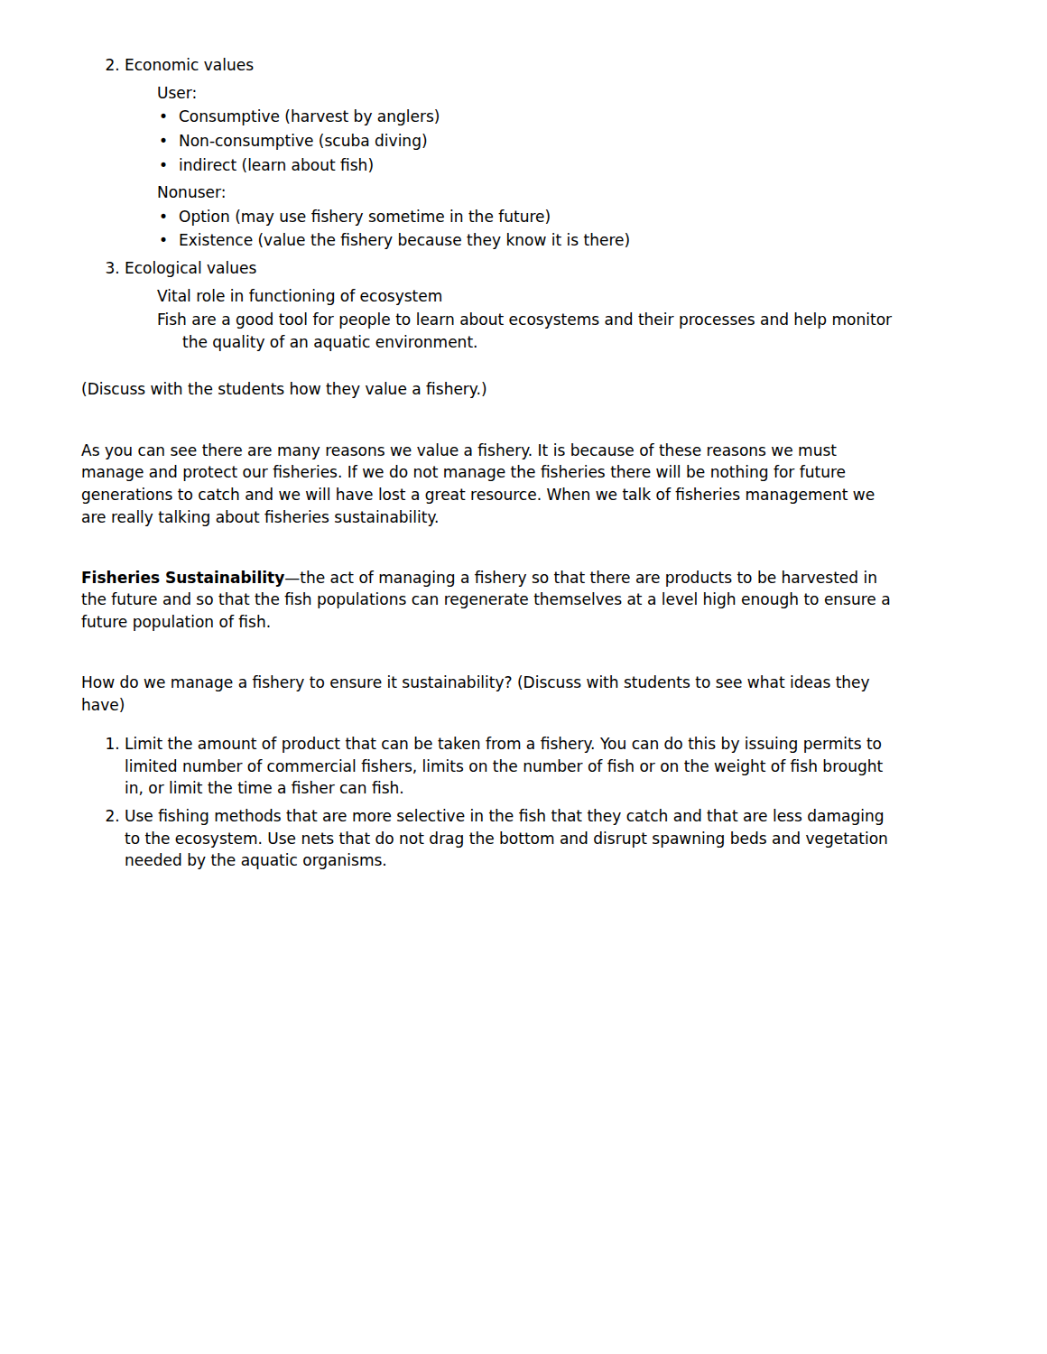Economic values
User:
Consumptive (harvest by anglers)
Non-consumptive (scuba diving)
indirect (learn about fish)
Nonuser:
Option (may use fishery sometime in the future)
Existence (value the fishery because they know it is there)
Ecological values
Vital role in functioning of ecosystem
Fish are a good tool for people to learn about ecosystems and their processes and help monitor the quality of an aquatic environment.
(Discuss with the students how they value a fishery.)
As you can see there are many reasons we value a fishery. It is because of these reasons we must manage and protect our fisheries. If we do not manage the fisheries there will be nothing for future generations to catch and we will have lost a great resource. When we talk of fisheries management we are really talking about fisheries sustainability.
Fisheries Sustainability—the act of managing a fishery so that there are products to be harvested in the future and so that the fish populations can regenerate themselves at a level high enough to ensure a future population of fish.
How do we manage a fishery to ensure it sustainability? (Discuss with students to see what ideas they have)
Limit the amount of product that can be taken from a fishery. You can do this by issuing permits to limited number of commercial fishers, limits on the number of fish or on the weight of fish brought in, or limit the time a fisher can fish.
Use fishing methods that are more selective in the fish that they catch and that are less damaging to the ecosystem. Use nets that do not drag the bottom and disrupt spawning beds and vegetation needed by the aquatic organisms.